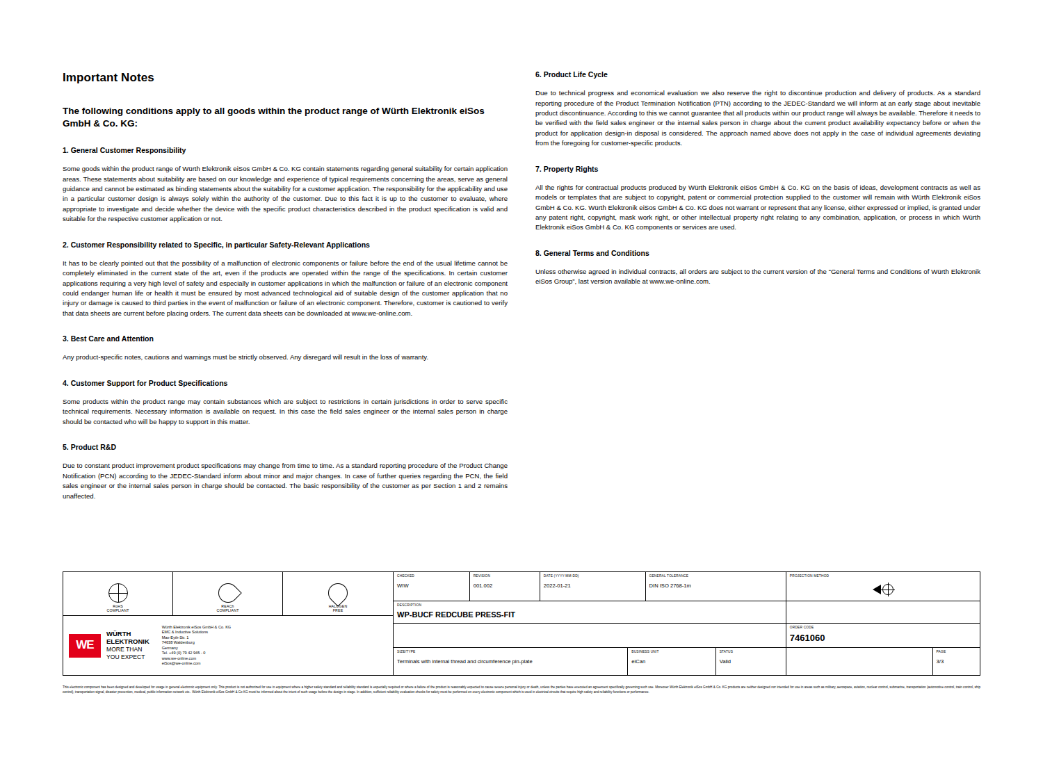Important Notes
The following conditions apply to all goods within the product range of Würth Elektronik eiSos GmbH & Co. KG:
1. General Customer Responsibility
Some goods within the product range of Würth Elektronik eiSos GmbH & Co. KG contain statements regarding general suitability for certain application areas. These statements about suitability are based on our knowledge and experience of typical requirements concerning the areas, serve as general guidance and cannot be estimated as binding statements about the suitability for a customer application. The responsibility for the applicability and use in a particular customer design is always solely within the authority of the customer. Due to this fact it is up to the customer to evaluate, where appropriate to investigate and decide whether the device with the specific product characteristics described in the product specification is valid and suitable for the respective customer application or not.
2. Customer Responsibility related to Specific, in particular Safety-Relevant Applications
It has to be clearly pointed out that the possibility of a malfunction of electronic components or failure before the end of the usual lifetime cannot be completely eliminated in the current state of the art, even if the products are operated within the range of the specifications. In certain customer applications requiring a very high level of safety and especially in customer applications in which the malfunction or failure of an electronic component could endanger human life or health it must be ensured by most advanced technological aid of suitable design of the customer application that no injury or damage is caused to third parties in the event of malfunction or failure of an electronic component. Therefore, customer is cautioned to verify that data sheets are current before placing orders. The current data sheets can be downloaded at www.we-online.com.
3. Best Care and Attention
Any product-specific notes, cautions and warnings must be strictly observed. Any disregard will result in the loss of warranty.
4. Customer Support for Product Specifications
Some products within the product range may contain substances which are subject to restrictions in certain jurisdictions in order to serve specific technical requirements. Necessary information is available on request. In this case the field sales engineer or the internal sales person in charge should be contacted who will be happy to support in this matter.
5. Product R&D
Due to constant product improvement product specifications may change from time to time. As a standard reporting procedure of the Product Change Notification (PCN) according to the JEDEC-Standard inform about minor and major changes. In case of further queries regarding the PCN, the field sales engineer or the internal sales person in charge should be contacted. The basic responsibility of the customer as per Section 1 and 2 remains unaffected.
6. Product Life Cycle
Due to technical progress and economical evaluation we also reserve the right to discontinue production and delivery of products. As a standard reporting procedure of the Product Termination Notification (PTN) according to the JEDEC-Standard we will inform at an early stage about inevitable product discontinuance. According to this we cannot guarantee that all products within our product range will always be available. Therefore it needs to be verified with the field sales engineer or the internal sales person in charge about the current product availability expectancy before or when the product for application design-in disposal is considered. The approach named above does not apply in the case of individual agreements deviating from the foregoing for customer-specific products.
7. Property Rights
All the rights for contractual products produced by Würth Elektronik eiSos GmbH & Co. KG on the basis of ideas, development contracts as well as models or templates that are subject to copyright, patent or commercial protection supplied to the customer will remain with Würth Elektronik eiSos GmbH & Co. KG. Würth Elektronik eiSos GmbH & Co. KG does not warrant or represent that any license, either expressed or implied, is granted under any patent right, copyright, mask work right, or other intellectual property right relating to any combination, application, or process in which Würth Elektronik eiSos GmbH & Co. KG components or services are used.
8. General Terms and Conditions
Unless otherwise agreed in individual contracts, all orders are subject to the current version of the “General Terms and Conditions of Würth Elektronik eiSos Group”, last version available at www.we-online.com.
RoHS
COMPLIANT
REACh
COMPLIANT
HALOGEN
FREE
WE
WÜRTH
ELEKTRONIK
MORE THAN
YOU EXPECT
Würth Elektronik eiSos GmbH & Co. KG
EMC & Inductive Solutions
Max-Eyth-Str. 1
74638 Waldenburg
Germany
Tel. +49 (0) 79 42 945 - 0
www.we-online.com
eiSos@we-online.com
Checked WIW
Revision 001.002
Date (YYYY-MM-DD) 2022-01-21
General Tolerance DIN ISO 2768-1m
Projection Method
Description WP-BUCF REDCUBE PRESS-FIT
Order Code 7461060
Size/Type Terminals with internal thread and circumference pin-plate
Business Unit eiCan
Status Valid
Page 3/3
This electronic component has been designed and developed for usage in general electronic equipment only. This product is not authorized for use in equipment where a higher safety standard and reliability standard is especially required or where a failure of the product is reasonably expected to cause severe personal injury or death, unless the parties have executed an agreement specifically governing such use. Moreover Würth Elektronik eiSos GmbH & Co. KG products are neither designed nor intended for use in areas such as military, aerospace, aviation, nuclear control, submarine, transportation (automotive control, train control, ship control), transportation signal, disaster prevention, medical, public information network etc.. Würth Elektronik eiSos GmbH & Co KG must be informed about the intent of such usage before the design-in stage. In addition, sufficient reliability evaluation checks for safety must be performed on every electronic component which is used in electrical circuits that require high safety and reliability functions or performance.